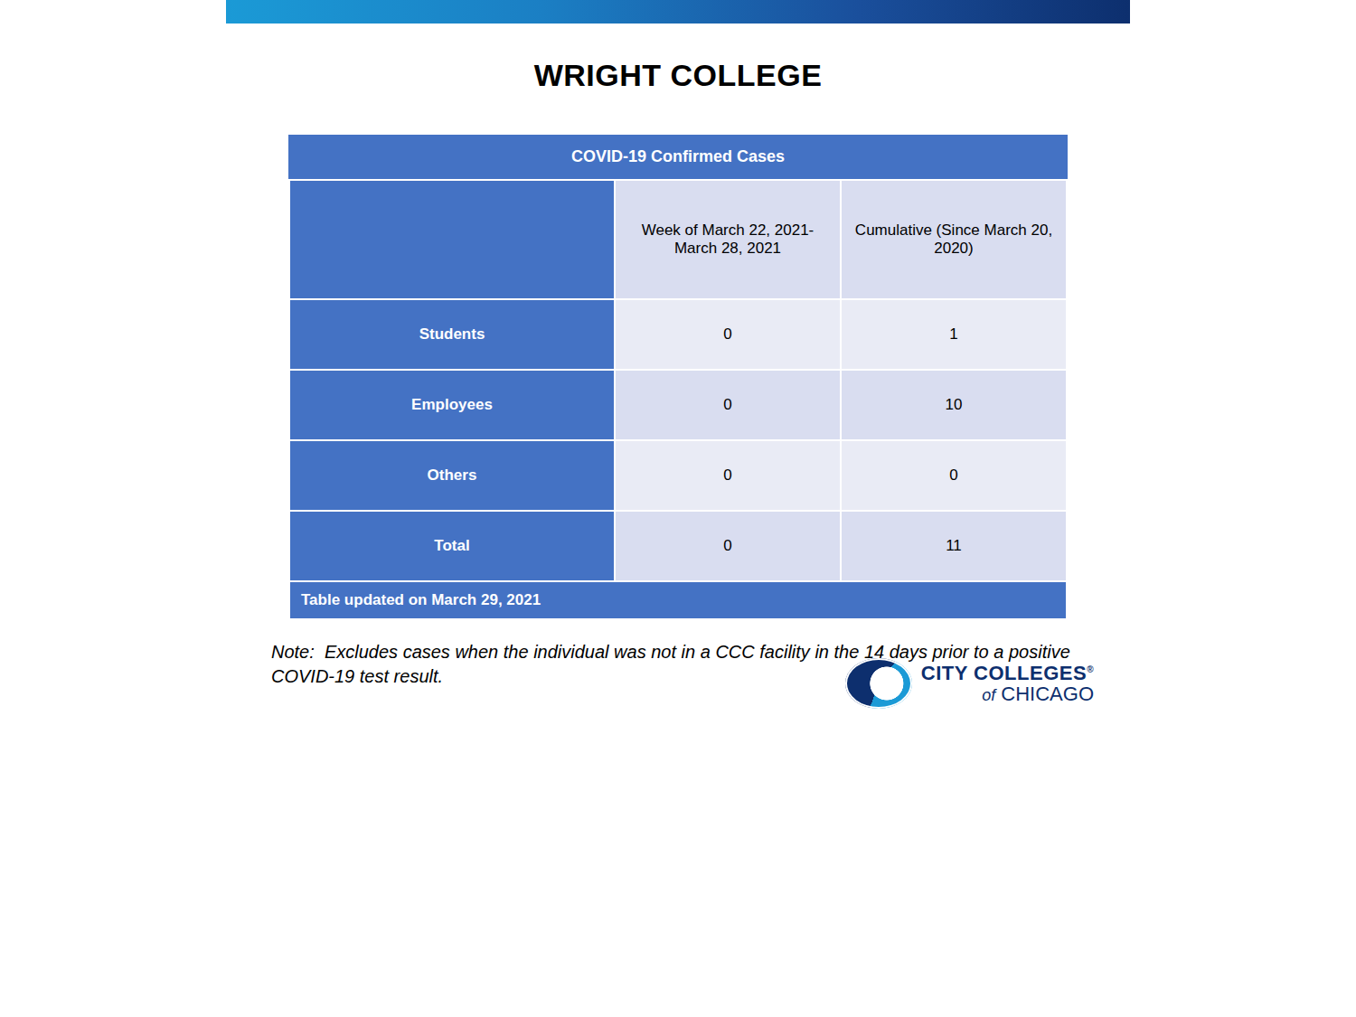WRIGHT COLLEGE
COVID-19 Confirmed Cases
| | Week of March 22, 2021- March 28, 2021 | Cumulative (Since March 20, 2020) |
| --- | --- | --- |
| Students | 0 | 1 |
| Employees | 0 | 10 |
| Others | 0 | 0 |
| Total | 0 | 11 |
| Table updated on March 29, 2021 |
Note: Excludes cases when the individual was not in a CCC facility in the 14 days prior to a positive COVID-19 test result.
CITY COLLEGES®
of CHICAGO